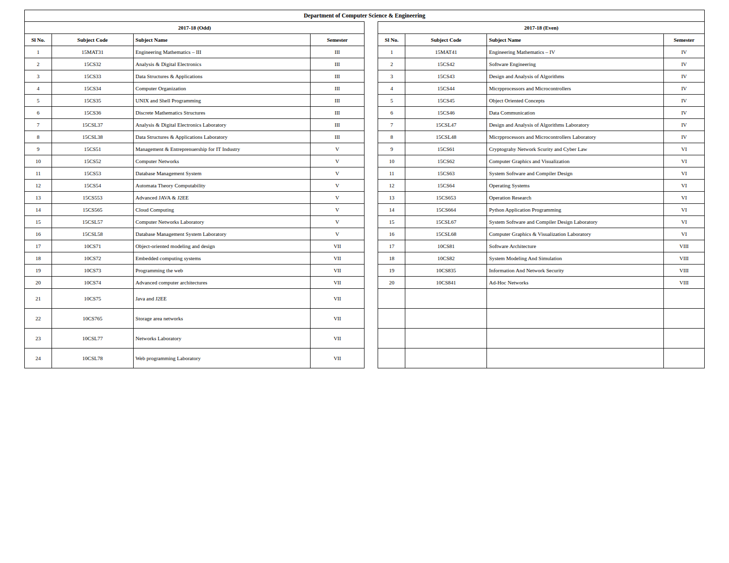Department of Computer Science & Engineering
| 2017-18 (Odd) | | 2017-18 (Even) |
| --- | --- | --- |
| Sl No. | Subject Code | Subject Name | Semester | | Sl No. | Subject Code | Subject Name | Semester |
| 1 | 15MAT31 | Engineering Mathematics – III | III | | 1 | 15MAT41 | Engineering Mathematics – IV | IV |
| 2 | 15CS32 | Analysis & Digital Electronics | III | | 2 | 15CS42 | Software Engineering | IV |
| 3 | 15CS33 | Data Structures & Applications | III | | 3 | 15CS43 | Design and Analysis of Algorithms | IV |
| 4 | 15CS34 | Computer Organization | III | | 4 | 15CS44 | Micrpprocessors and Microcontrollers | IV |
| 5 | 15CS35 | UNIX and Shell Programming | III | | 5 | 15CS45 | Object Oriented Concepts | IV |
| 6 | 15CS36 | Discrete Mathematics Structures | III | | 6 | 15CS46 | Data Communication | IV |
| 7 | 15CSL37 | Analysis & Digital Electronics Laboratory | III | | 7 | 15CSL47 | Design and Analysis of Algorithms Laboratory | IV |
| 8 | 15CSL38 | Data Structures & Applications Laboratory | III | | 8 | 15CSL48 | Micrpprocessors and Microcontrollers Laboratory | IV |
| 9 | 15CS51 | Management & Entreprenuership for IT Industry | V | | 9 | 15CS61 | Cryptograhy Network Scurity and Cyber Law | VI |
| 10 | 15CS52 | Computer Networks | V | | 10 | 15CS62 | Computer Graphics and Visualization | VI |
| 11 | 15CS53 | Database Management System | V | | 11 | 15CS63 | System Software and Compiler Design | VI |
| 12 | 15CS54 | Automata Theory Computability | V | | 12 | 15CS64 | Operating Systems | VI |
| 13 | 15CS553 | Advanced JAVA & J2EE | V | | 13 | 15CS653 | Operation Research | VI |
| 14 | 15CS565 | Cloud Computing | V | | 14 | 15CS664 | Python Application Programming | VI |
| 15 | 15CSL57 | Computer Networks Laboratory | V | | 15 | 15CSL67 | System Software and Compiler Design Laboratory | VI |
| 16 | 15CSL58 | Database Management System Laboratory | V | | 16 | 15CSL68 | Computer Graphics & Visualization Laboratory | VI |
| 17 | 10CS71 | Object-oriented modeling and design | VII | | 17 | 10CS81 | Software Architecture | VIII |
| 18 | 10CS72 | Embedded computing systems | VII | | 18 | 10CS82 | System Modeling And Simulation | VIII |
| 19 | 10CS73 | Programming the web | VII | | 19 | 10CS835 | Information And Network Security | VIII |
| 20 | 10CS74 | Advanced computer architectures | VII | | 20 | 10CS841 | Ad-Hoc Networks | VIII |
| 21 | 10CS75 | Java and J2EE | VII | | | | | |
| 22 | 10CS765 | Storage area networks | VII | | | | | |
| 23 | 10CSL77 | Networks Laboratory | VII | | | | | |
| 24 | 10CSL78 | Web programming Laboratory | VII | | | | | |